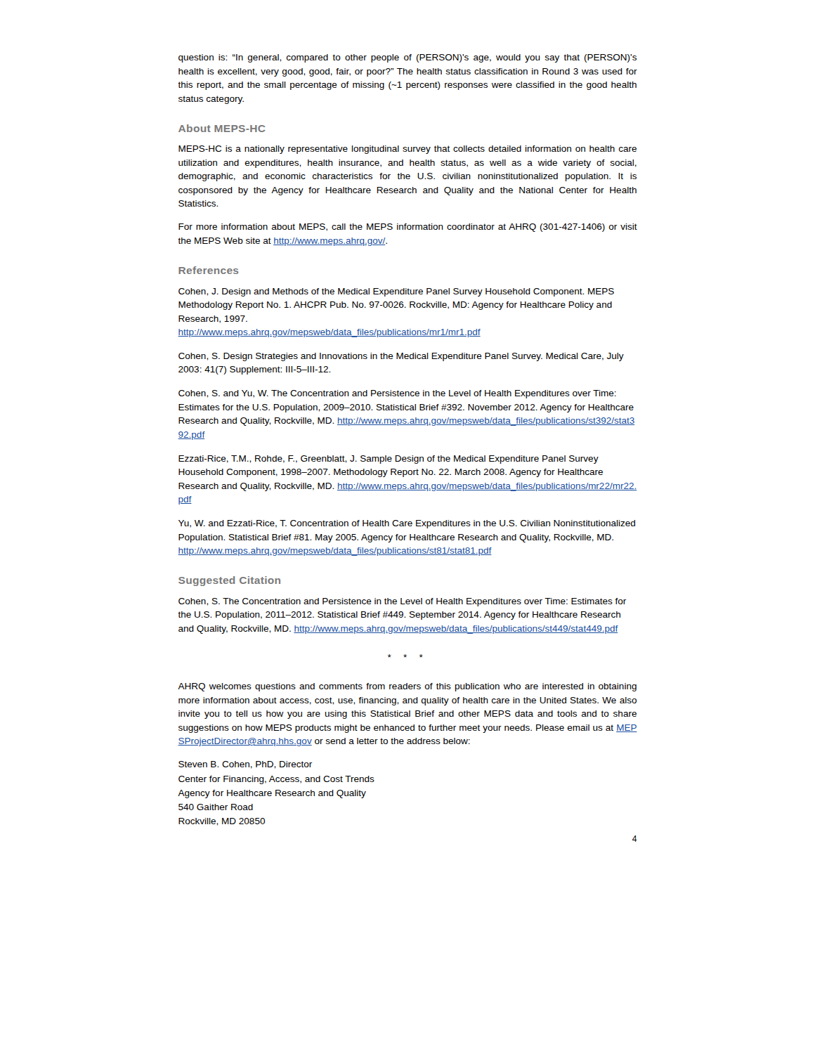question is: “In general, compared to other people of (PERSON)'s age, would you say that (PERSON)'s health is excellent, very good, good, fair, or poor?” The health status classification in Round 3 was used for this report, and the small percentage of missing (~1 percent) responses were classified in the good health status category.
About MEPS-HC
MEPS-HC is a nationally representative longitudinal survey that collects detailed information on health care utilization and expenditures, health insurance, and health status, as well as a wide variety of social, demographic, and economic characteristics for the U.S. civilian noninstitutionalized population. It is cosponsored by the Agency for Healthcare Research and Quality and the National Center for Health Statistics.
For more information about MEPS, call the MEPS information coordinator at AHRQ (301-427-1406) or visit the MEPS Web site at http://www.meps.ahrq.gov/.
References
Cohen, J. Design and Methods of the Medical Expenditure Panel Survey Household Component. MEPS Methodology Report No. 1. AHCPR Pub. No. 97-0026. Rockville, MD: Agency for Healthcare Policy and Research, 1997.
http://www.meps.ahrq.gov/mepsweb/data_files/publications/mr1/mr1.pdf
Cohen, S. Design Strategies and Innovations in the Medical Expenditure Panel Survey. Medical Care, July 2003: 41(7) Supplement: III-5–III-12.
Cohen, S. and Yu, W. The Concentration and Persistence in the Level of Health Expenditures over Time: Estimates for the U.S. Population, 2009–2010. Statistical Brief #392. November 2012. Agency for Healthcare Research and Quality, Rockville, MD. http://www.meps.ahrq.gov/mepsweb/data_files/publications/st392/stat392.pdf
Ezzati-Rice, T.M., Rohde, F., Greenblatt, J. Sample Design of the Medical Expenditure Panel Survey Household Component, 1998–2007. Methodology Report No. 22. March 2008. Agency for Healthcare Research and Quality, Rockville, MD. http://www.meps.ahrq.gov/mepsweb/data_files/publications/mr22/mr22.pdf
Yu, W. and Ezzati-Rice, T. Concentration of Health Care Expenditures in the U.S. Civilian Noninstitutionalized Population. Statistical Brief #81. May 2005. Agency for Healthcare Research and Quality, Rockville, MD.
http://www.meps.ahrq.gov/mepsweb/data_files/publications/st81/stat81.pdf
Suggested Citation
Cohen, S. The Concentration and Persistence in the Level of Health Expenditures over Time: Estimates for the U.S. Population, 2011–2012. Statistical Brief #449. September 2014. Agency for Healthcare Research and Quality, Rockville, MD. http://www.meps.ahrq.gov/mepsweb/data_files/publications/st449/stat449.pdf
* * *
AHRQ welcomes questions and comments from readers of this publication who are interested in obtaining more information about access, cost, use, financing, and quality of health care in the United States. We also invite you to tell us how you are using this Statistical Brief and other MEPS data and tools and to share suggestions on how MEPS products might be enhanced to further meet your needs. Please email us at MEPSProjectDirector@ahrq.hhs.gov or send a letter to the address below:
Steven B. Cohen, PhD, Director
Center for Financing, Access, and Cost Trends
Agency for Healthcare Research and Quality
540 Gaither Road
Rockville, MD 20850
4